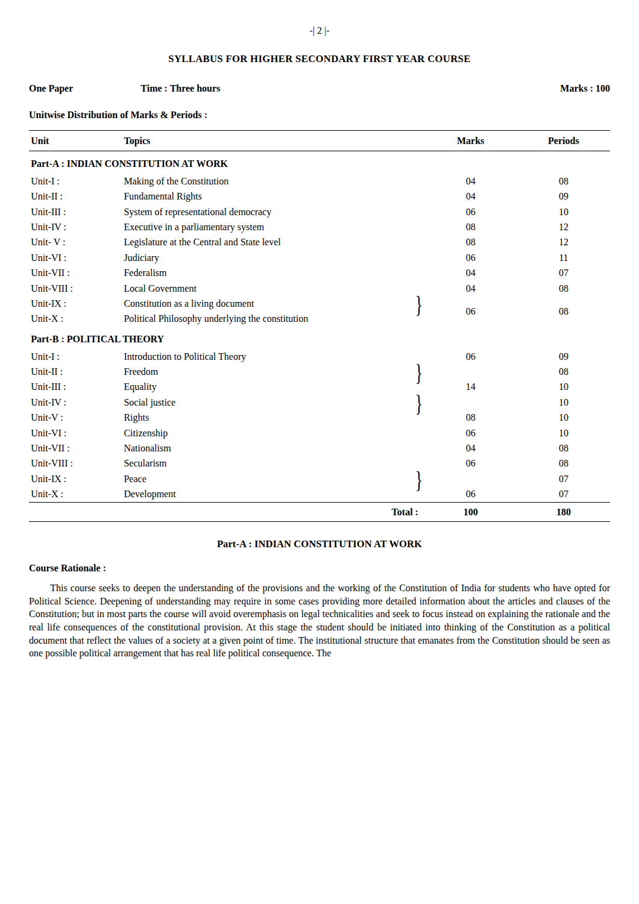-| 2 |-
SYLLABUS FOR HIGHER SECONDARY FIRST YEAR COURSE
One Paper Time : Three hours Marks : 100
Unitwise Distribution of Marks & Periods :
| Unit | Topics | Marks | Periods |
| --- | --- | --- | --- |
| Part-A : INDIAN CONSTITUTION AT WORK |
| Unit-I : | Making of the Constitution | 04 | 08 |
| Unit-II : | Fundamental Rights | 04 | 09 |
| Unit-III : | System of representational democracy | 06 | 10 |
| Unit-IV : | Executive in a parliamentary system | 08 | 12 |
| Unit- V : | Legislature at the Central and State level | 08 | 12 |
| Unit-VI : | Judiciary | 06 | 11 |
| Unit-VII : | Federalism | 04 | 07 |
| Unit-VIII : | Local Government | 04 | 08 |
| Unit-IX : | Constitution as a living document } | 06 | 08 |
| Unit-X : | Political Philosophy underlying the constitution |
| Part-B : POLITICAL THEORY |
| Unit-I : | Introduction to Political Theory | 06 | 09 |
| Unit-II : | Freedom } | | 08 |
| Unit-III : | Equality | 14 | 10 |
| Unit-IV : | Social justice } | | 10 |
| Unit-V : | Rights | 08 | 10 |
| Unit-VI : | Citizenship | 06 | 10 |
| Unit-VII : | Nationalism | 04 | 08 |
| Unit-VIII : | Secularism | 06 | 08 |
| Unit-IX : | Peace } | | 07 |
| Unit-X : | Development | 06 | 07 |
| | Total : | 100 | 180 |
Part-A : INDIAN CONSTITUTION AT WORK
Course Rationale :
This course seeks to deepen the understanding of the provisions and the working of the Constitution of India for students who have opted for Political Science. Deepening of understanding may require in some cases providing more detailed information about the articles and clauses of the Constitution; but in most parts the course will avoid overemphasis on legal technicalities and seek to focus instead on explaining the rationale and the real life consequences of the constitutional provision. At this stage the student should be initiated into thinking of the Constitution as a political document that reflect the values of a society at a given point of time. The institutional structure that emanates from the Constitution should be seen as one possible political arrangement that has real life political consequence. The